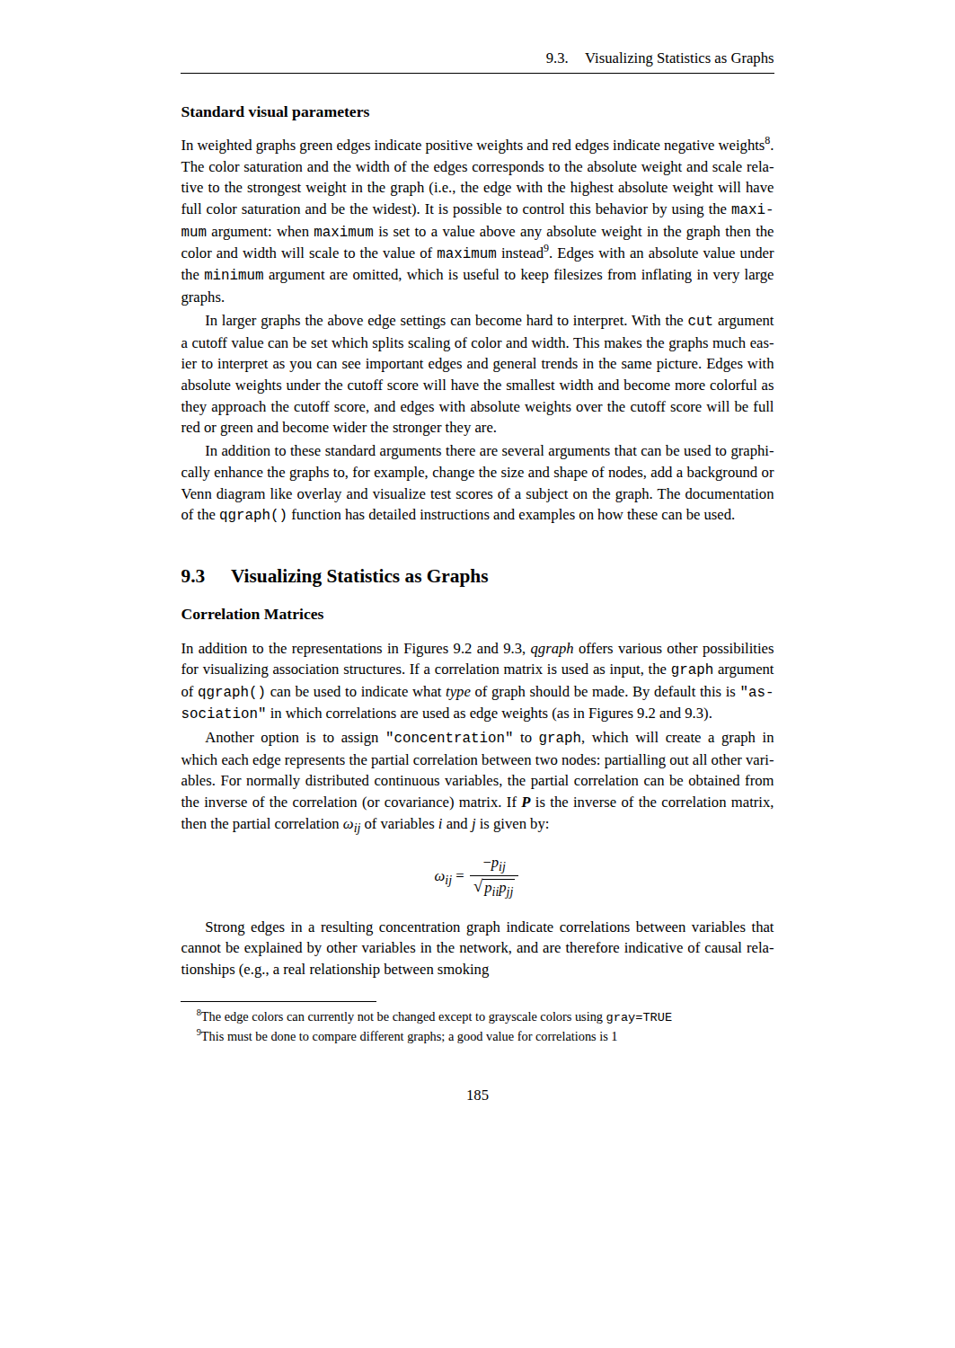9.3. Visualizing Statistics as Graphs
Standard visual parameters
In weighted graphs green edges indicate positive weights and red edges indicate negative weights8. The color saturation and the width of the edges corresponds to the absolute weight and scale relative to the strongest weight in the graph (i.e., the edge with the highest absolute weight will have full color saturation and be the widest). It is possible to control this behavior by using the maximum argument: when maximum is set to a value above any absolute weight in the graph then the color and width will scale to the value of maximum instead9. Edges with an absolute value under the minimum argument are omitted, which is useful to keep filesizes from inflating in very large graphs.
In larger graphs the above edge settings can become hard to interpret. With the cut argument a cutoff value can be set which splits scaling of color and width. This makes the graphs much easier to interpret as you can see important edges and general trends in the same picture. Edges with absolute weights under the cutoff score will have the smallest width and become more colorful as they approach the cutoff score, and edges with absolute weights over the cutoff score will be full red or green and become wider the stronger they are.
In addition to these standard arguments there are several arguments that can be used to graphically enhance the graphs to, for example, change the size and shape of nodes, add a background or Venn diagram like overlay and visualize test scores of a subject on the graph. The documentation of the qgraph() function has detailed instructions and examples on how these can be used.
9.3 Visualizing Statistics as Graphs
Correlation Matrices
In addition to the representations in Figures 9.2 and 9.3, qgraph offers various other possibilities for visualizing association structures. If a correlation matrix is used as input, the graph argument of qgraph() can be used to indicate what type of graph should be made. By default this is "association" in which correlations are used as edge weights (as in Figures 9.2 and 9.3).
Another option is to assign "concentration" to graph, which will create a graph in which each edge represents the partial correlation between two nodes: partialling out all other variables. For normally distributed continuous variables, the partial correlation can be obtained from the inverse of the correlation (or covariance) matrix. If P is the inverse of the correlation matrix, then the partial correlation ωij of variables i and j is given by:
ωij = −pij piipjj
Strong edges in a resulting concentration graph indicate correlations between variables that cannot be explained by other variables in the network, and are therefore indicative of causal relationships (e.g., a real relationship between smoking
8The edge colors can currently not be changed except to grayscale colors using gray=TRUE
9This must be done to compare different graphs; a good value for correlations is 1
185